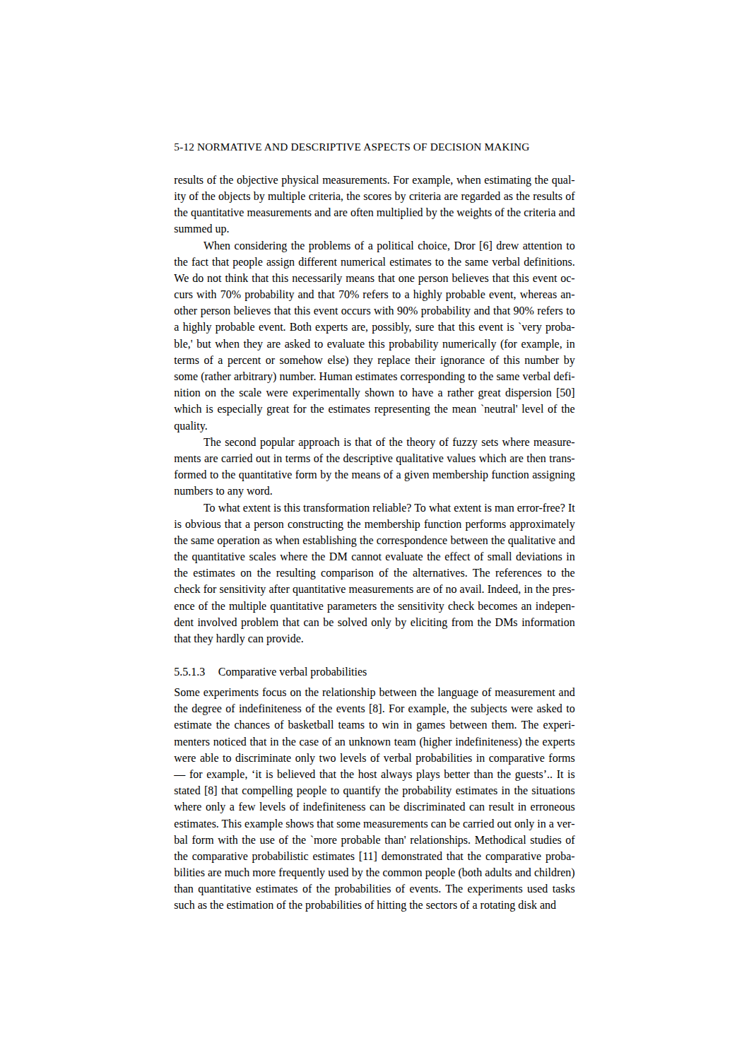5-12 NORMATIVE AND DESCRIPTIVE ASPECTS OF DECISION MAKING
results of the objective physical measurements. For example, when estimating the quality of the objects by multiple criteria, the scores by criteria are regarded as the results of the quantitative measurements and are often multiplied by the weights of the criteria and summed up.
When considering the problems of a political choice, Dror [6] drew attention to the fact that people assign different numerical estimates to the same verbal definitions. We do not think that this necessarily means that one person believes that this event occurs with 70% probability and that 70% refers to a highly probable event, whereas another person believes that this event occurs with 90% probability and that 90% refers to a highly probable event. Both experts are, possibly, sure that this event is `very probable,' but when they are asked to evaluate this probability numerically (for example, in terms of a percent or somehow else) they replace their ignorance of this number by some (rather arbitrary) number. Human estimates corresponding to the same verbal definition on the scale were experimentally shown to have a rather great dispersion [50] which is especially great for the estimates representing the mean `neutral' level of the quality.
The second popular approach is that of the theory of fuzzy sets where measurements are carried out in terms of the descriptive qualitative values which are then transformed to the quantitative form by the means of a given membership function assigning numbers to any word.
To what extent is this transformation reliable? To what extent is man error-free? It is obvious that a person constructing the membership function performs approximately the same operation as when establishing the correspondence between the qualitative and the quantitative scales where the DM cannot evaluate the effect of small deviations in the estimates on the resulting comparison of the alternatives. The references to the check for sensitivity after quantitative measurements are of no avail. Indeed, in the presence of the multiple quantitative parameters the sensitivity check becomes an independent involved problem that can be solved only by eliciting from the DMs information that they hardly can provide.
5.5.1.3 Comparative verbal probabilities
Some experiments focus on the relationship between the language of measurement and the degree of indefiniteness of the events [8]. For example, the subjects were asked to estimate the chances of basketball teams to win in games between them. The experimenters noticed that in the case of an unknown team (higher indefiniteness) the experts were able to discriminate only two levels of verbal probabilities in comparative forms — for example, ‘it is believed that the host always plays better than the guests’.. It is stated [8] that compelling people to quantify the probability estimates in the situations where only a few levels of indefiniteness can be discriminated can result in erroneous estimates. This example shows that some measurements can be carried out only in a verbal form with the use of the `more probable than' relationships. Methodical studies of the comparative probabilistic estimates [11] demonstrated that the comparative probabilities are much more frequently used by the common people (both adults and children) than quantitative estimates of the probabilities of events. The experiments used tasks such as the estimation of the probabilities of hitting the sectors of a rotating disk and